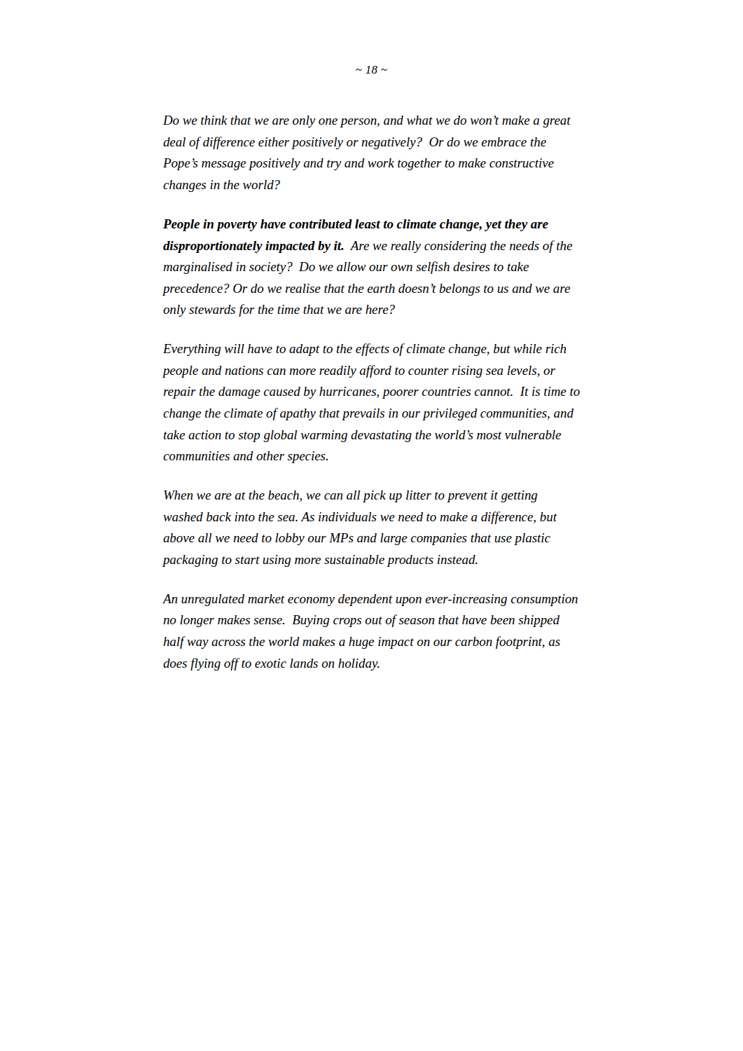~ 18 ~
Do we think that we are only one person, and what we do won’t make a great deal of difference either positively or negatively? Or do we embrace the Pope’s message positively and try and work together to make constructive changes in the world?
People in poverty have contributed least to climate change, yet they are disproportionately impacted by it. Are we really considering the needs of the marginalised in society? Do we allow our own selfish desires to take precedence? Or do we realise that the earth doesn’t belongs to us and we are only stewards for the time that we are here?
Everything will have to adapt to the effects of climate change, but while rich people and nations can more readily afford to counter rising sea levels, or repair the damage caused by hurricanes, poorer countries cannot. It is time to change the climate of apathy that prevails in our privileged communities, and take action to stop global warming devastating the world’s most vulnerable communities and other species.
When we are at the beach, we can all pick up litter to prevent it getting washed back into the sea. As individuals we need to make a difference, but above all we need to lobby our MPs and large companies that use plastic packaging to start using more sustainable products instead.
An unregulated market economy dependent upon ever-increasing consumption no longer makes sense. Buying crops out of season that have been shipped half way across the world makes a huge impact on our carbon footprint, as does flying off to exotic lands on holiday.